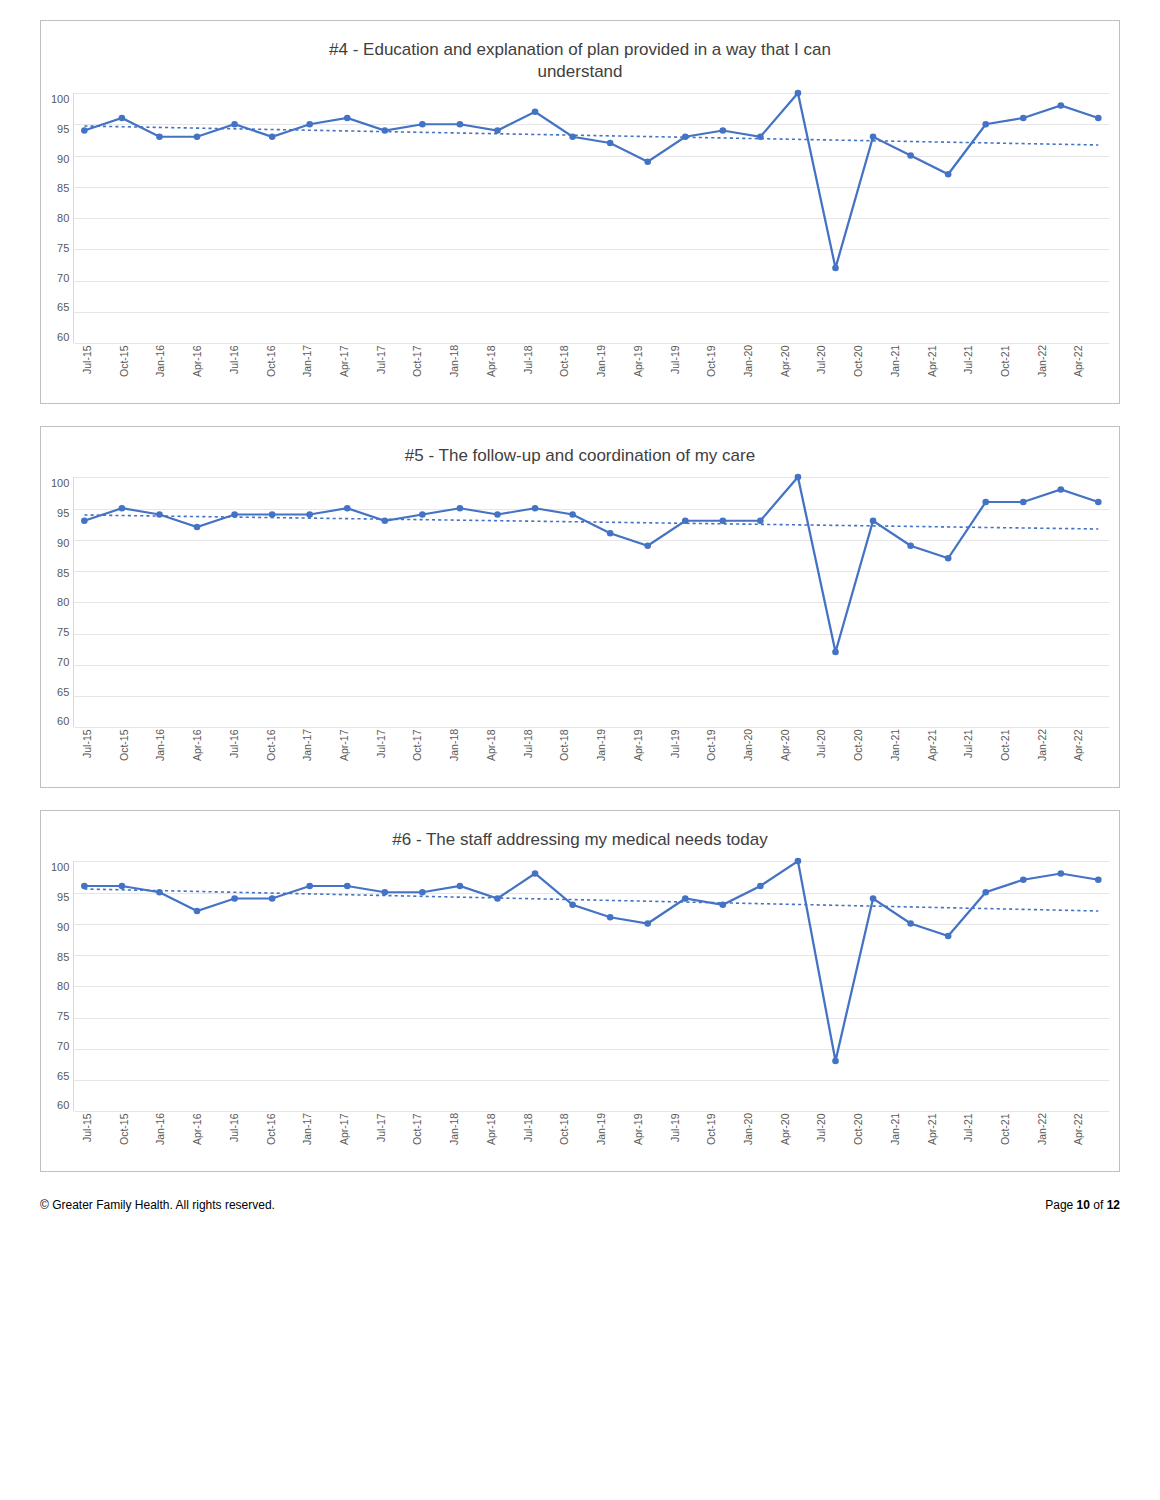#4 - Education and explanation of plan provided in a way that I can
understand
1009590858075706560
Jul-15 Oct-15 Jan-16 Apr-16 Jul-16 Oct-16 Jan-17 Apr-17 Jul-17 Oct-17 Jan-18 Apr-18 Jul-18 Oct-18 Jan-19 Apr-19 Jul-19 Oct-19 Jan-20 Apr-20 Jul-20 Oct-20 Jan-21 Apr-21 Jul-21 Oct-21 Jan-22 Apr-22
#5 - The follow-up and coordination of my care
1009590858075706560
Jul-15 Oct-15 Jan-16 Apr-16 Jul-16 Oct-16 Jan-17 Apr-17 Jul-17 Oct-17 Jan-18 Apr-18 Jul-18 Oct-18 Jan-19 Apr-19 Jul-19 Oct-19 Jan-20 Apr-20 Jul-20 Oct-20 Jan-21 Apr-21 Jul-21 Oct-21 Jan-22 Apr-22
#6 - The staff addressing my medical needs today
1009590858075706560
Jul-15 Oct-15 Jan-16 Apr-16 Jul-16 Oct-16 Jan-17 Apr-17 Jul-17 Oct-17 Jan-18 Apr-18 Jul-18 Oct-18 Jan-19 Apr-19 Jul-19 Oct-19 Jan-20 Apr-20 Jul-20 Oct-20 Jan-21 Apr-21 Jul-21 Oct-21 Jan-22 Apr-22
© Greater Family Health. All rights reserved.
Page 10 of 12